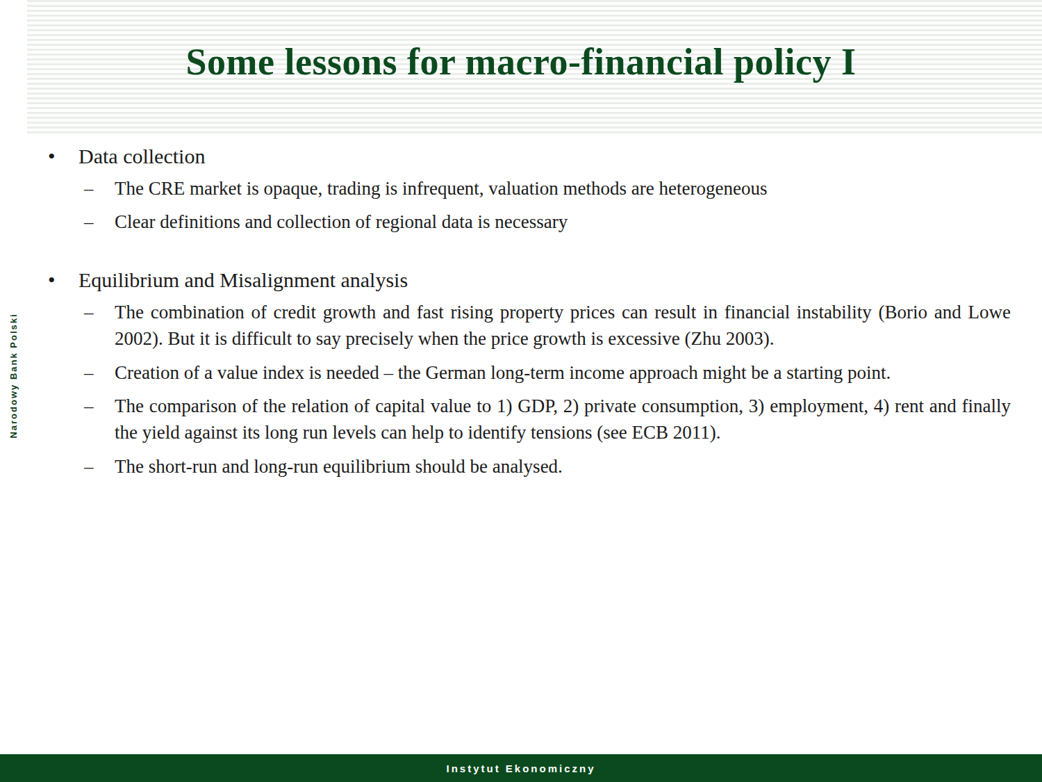Narodowy Bank Polski
Some lessons for macro-financial policy I
• Data collection
–The CRE market is opaque, trading is infrequent, valuation methods are heterogeneous
–Clear definitions and collection of regional data is necessary
• Equilibrium and Misalignment analysis
–The combination of credit growth and fast rising property prices can result in financial instability (Borio and Lowe 2002). But it is difficult to say precisely when the price growth is excessive (Zhu 2003).
–Creation of a value index is needed – the German long-term income approach might be a starting point.
–The comparison of the relation of capital value to 1) GDP, 2) private consumption, 3) employment, 4) rent and finally the yield against its long run levels can help to identify tensions (see ECB 2011).
–The short-run and long-run equilibrium should be analysed.
4
Instytut Ekonomiczny